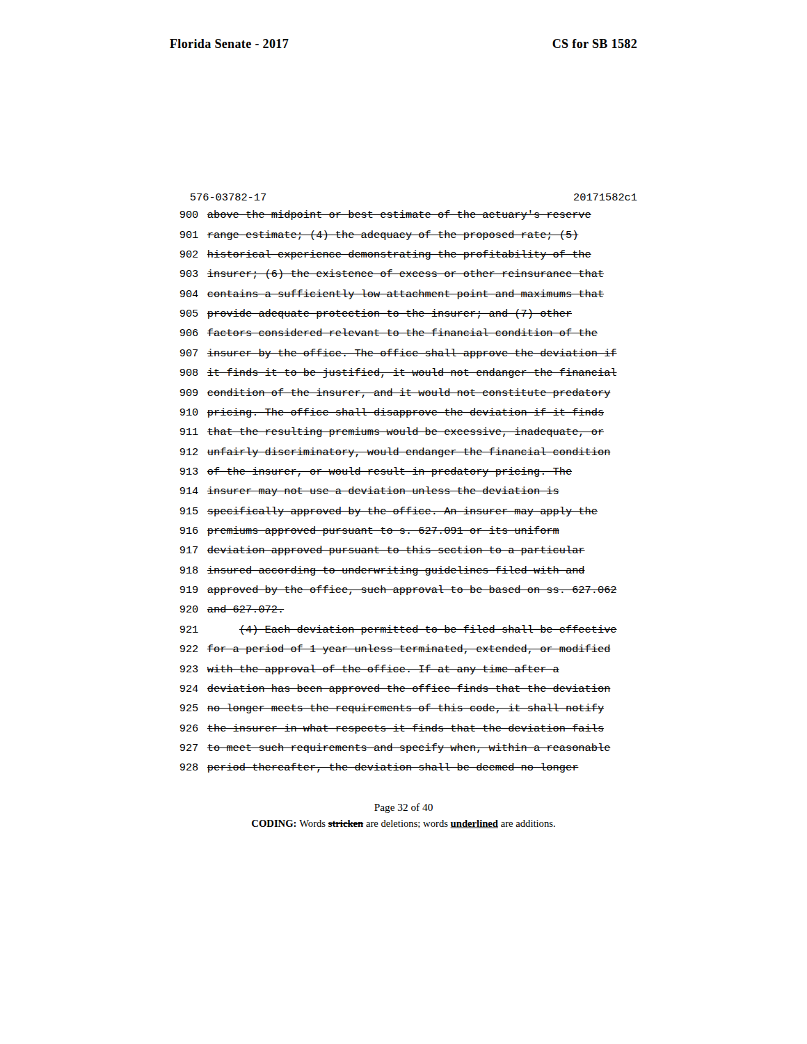Florida Senate - 2017
CS for SB 1582
576-03782-17 20171582c1
| 900 | above the midpoint or best estimate of the actuary's reserve |
| 901 | range estimate; (4) the adequacy of the proposed rate; (5) |
| 902 | historical experience demonstrating the profitability of the |
| 903 | insurer; (6) the existence of excess or other reinsurance that |
| 904 | contains a sufficiently low attachment point and maximums that |
| 905 | provide adequate protection to the insurer; and (7) other |
| 906 | factors considered relevant to the financial condition of the |
| 907 | insurer by the office. The office shall approve the deviation if |
| 908 | it finds it to be justified, it would not endanger the financial |
| 909 | condition of the insurer, and it would not constitute predatory |
| 910 | pricing. The office shall disapprove the deviation if it finds |
| 911 | that the resulting premiums would be excessive, inadequate, or |
| 912 | unfairly discriminatory, would endanger the financial condition |
| 913 | of the insurer, or would result in predatory pricing. The |
| 914 | insurer may not use a deviation unless the deviation is |
| 915 | specifically approved by the office. An insurer may apply the |
| 916 | premiums approved pursuant to s. 627.091 or its uniform |
| 917 | deviation approved pursuant to this section to a particular |
| 918 | insured according to underwriting guidelines filed with and |
| 919 | approved by the office, such approval to be based on ss. 627.062 |
| 920 | and 627.072. |
| 921 | (4) Each deviation permitted to be filed shall be effective |
| 922 | for a period of 1 year unless terminated, extended, or modified |
| 923 | with the approval of the office. If at any time after a |
| 924 | deviation has been approved the office finds that the deviation |
| 925 | no longer meets the requirements of this code, it shall notify |
| 926 | the insurer in what respects it finds that the deviation fails |
| 927 | to meet such requirements and specify when, within a reasonable |
| 928 | period thereafter, the deviation shall be deemed no longer |
Page 32 of 40
CODING: Words stricken are deletions; words underlined are additions.